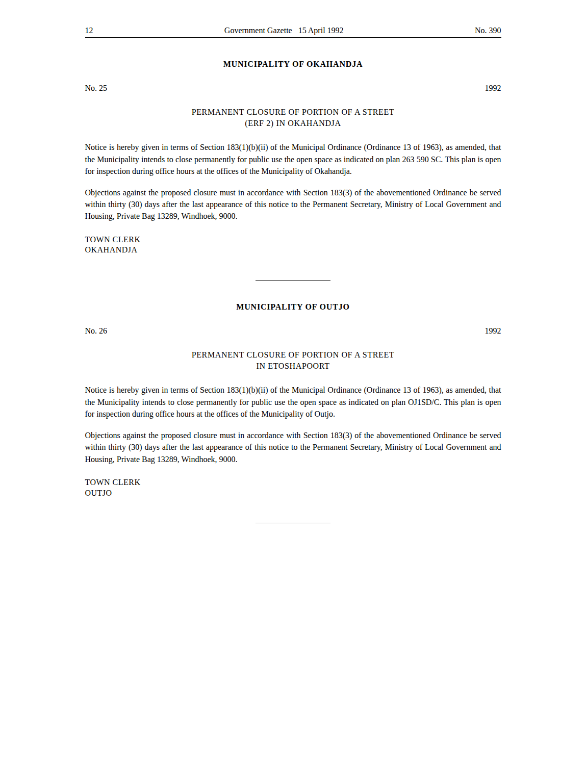12 Government Gazette 15 April 1992 No. 390
MUNICIPALITY OF OKAHANDJA
No. 25 1992
PERMANENT CLOSURE OF PORTION OF A STREET
(ERF 2) IN OKAHANDJA
Notice is hereby given in terms of Section 183(1)(b)(ii) of the Municipal Ordinance (Ordinance 13 of 1963), as amended, that the Municipality intends to close permanently for public use the open space as indicated on plan 263 590 SC. This plan is open for inspection during office hours at the offices of the Municipality of Okahandja.
Objections against the proposed closure must in accordance with Section 183(3) of the abovementioned Ordinance be served within thirty (30) days after the last appearance of this notice to the Permanent Secretary, Ministry of Local Government and Housing, Private Bag 13289, Windhoek, 9000.
TOWN CLERK
OKAHANDJA
MUNICIPALITY OF OUTJO
No. 26 1992
PERMANENT CLOSURE OF PORTION OF A STREET
IN ETOSHAPOORT
Notice is hereby given in terms of Section 183(1)(b)(ii) of the Municipal Ordinance (Ordinance 13 of 1963), as amended, that the Municipality intends to close permanently for public use the open space as indicated on plan OJ1SD/C. This plan is open for inspection during office hours at the offices of the Municipality of Outjo.
Objections against the proposed closure must in accordance with Section 183(3) of the abovementioned Ordinance be served within thirty (30) days after the last appearance of this notice to the Permanent Secretary, Ministry of Local Government and Housing, Private Bag 13289, Windhoek, 9000.
TOWN CLERK
OUTJO